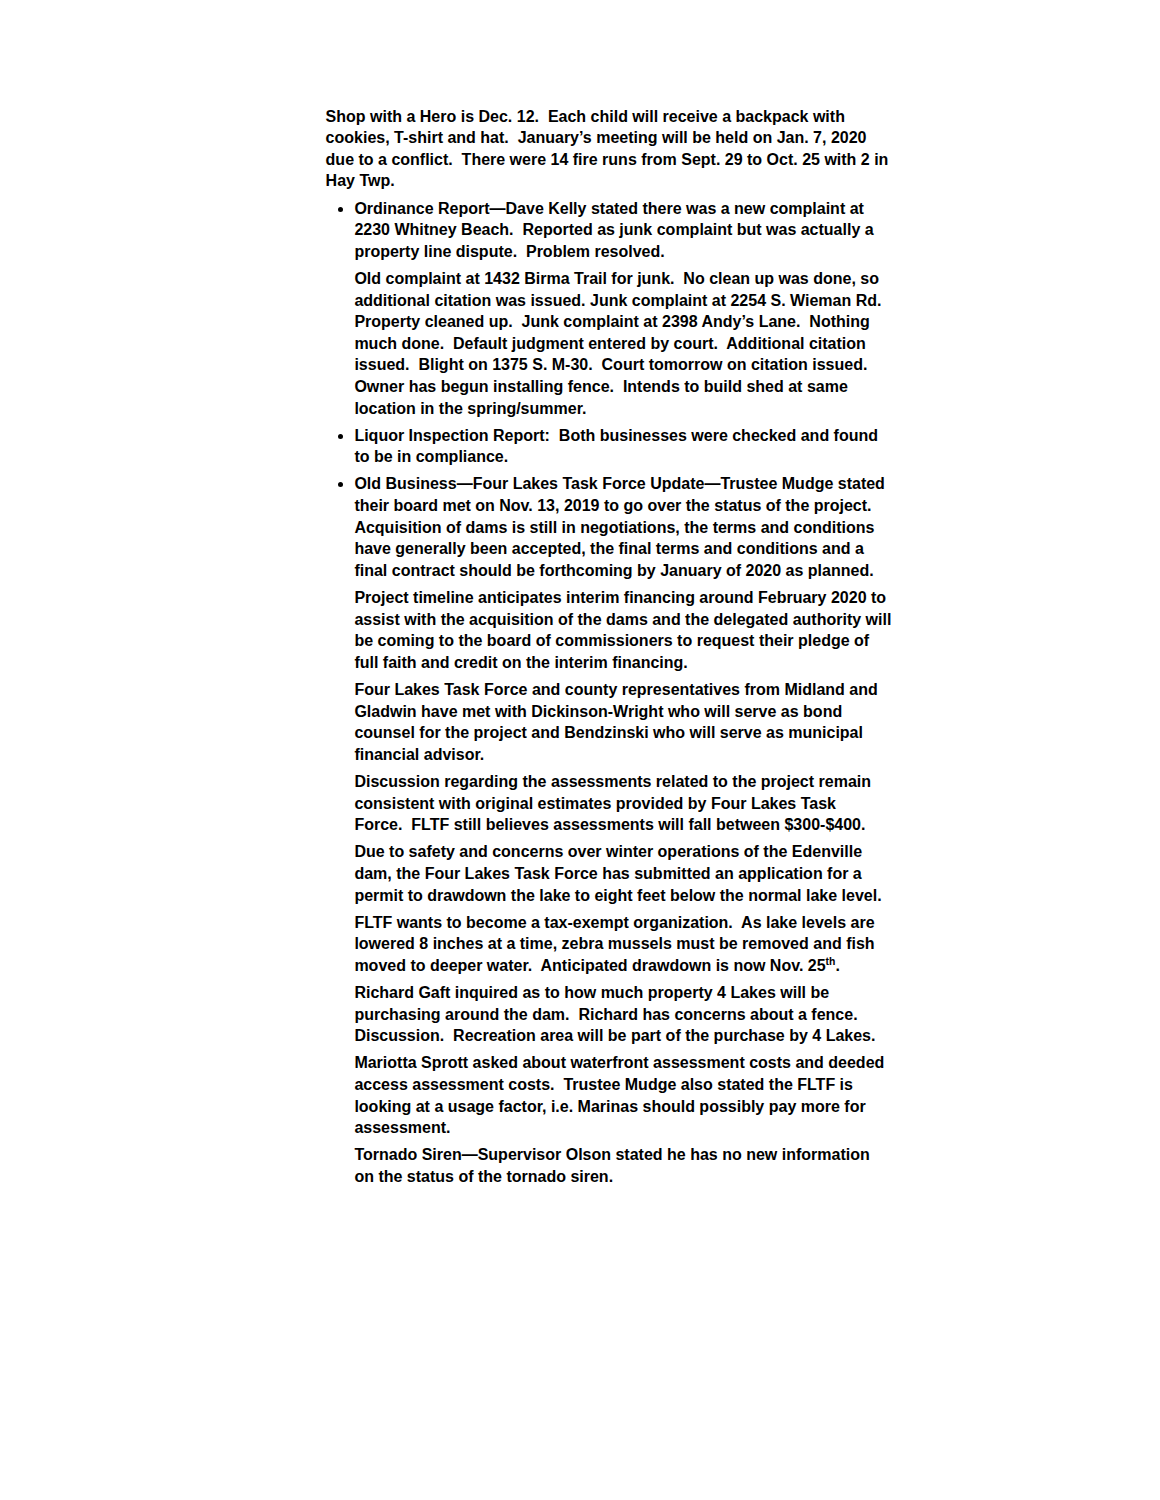Shop with a Hero is Dec. 12. Each child will receive a backpack with cookies, T-shirt and hat. January’s meeting will be held on Jan. 7, 2020 due to a conflict. There were 14 fire runs from Sept. 29 to Oct. 25 with 2 in Hay Twp.
Ordinance Report—Dave Kelly stated there was a new complaint at 2230 Whitney Beach. Reported as junk complaint but was actually a property line dispute. Problem resolved.
Old complaint at 1432 Birma Trail for junk. No clean up was done, so additional citation was issued. Junk complaint at 2254 S. Wieman Rd. Property cleaned up. Junk complaint at 2398 Andy’s Lane. Nothing much done. Default judgment entered by court. Additional citation issued. Blight on 1375 S. M-30. Court tomorrow on citation issued. Owner has begun installing fence. Intends to build shed at same location in the spring/summer.
Liquor Inspection Report: Both businesses were checked and found to be in compliance.
Old Business—Four Lakes Task Force Update—Trustee Mudge stated their board met on Nov. 13, 2019 to go over the status of the project. Acquisition of dams is still in negotiations, the terms and conditions have generally been accepted, the final terms and conditions and a final contract should be forthcoming by January of 2020 as planned.
Project timeline anticipates interim financing around February 2020 to assist with the acquisition of the dams and the delegated authority will be coming to the board of commissioners to request their pledge of full faith and credit on the interim financing.
Four Lakes Task Force and county representatives from Midland and Gladwin have met with Dickinson-Wright who will serve as bond counsel for the project and Bendzinski who will serve as municipal financial advisor.
Discussion regarding the assessments related to the project remain consistent with original estimates provided by Four Lakes Task Force. FLTF still believes assessments will fall between $300-$400.
Due to safety and concerns over winter operations of the Edenville dam, the Four Lakes Task Force has submitted an application for a permit to drawdown the lake to eight feet below the normal lake level.
FLTF wants to become a tax-exempt organization. As lake levels are lowered 8 inches at a time, zebra mussels must be removed and fish moved to deeper water. Anticipated drawdown is now Nov. 25th.
Richard Gaft inquired as to how much property 4 Lakes will be purchasing around the dam. Richard has concerns about a fence. Discussion. Recreation area will be part of the purchase by 4 Lakes.
Mariotta Sprott asked about waterfront assessment costs and deeded access assessment costs. Trustee Mudge also stated the FLTF is looking at a usage factor, i.e. Marinas should possibly pay more for assessment.
Tornado Siren—Supervisor Olson stated he has no new information on the status of the tornado siren.